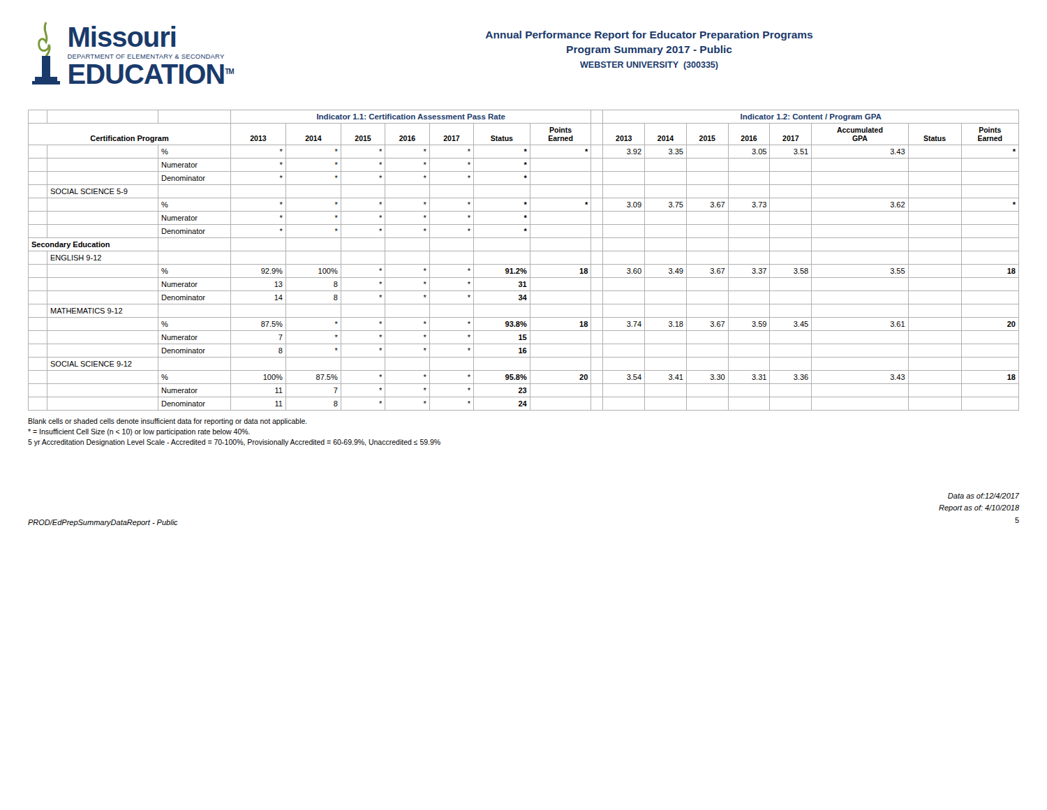Missouri
DEPARTMENT OF ELEMENTARY & SECONDARY
EDUCATIONTM
Annual Performance Report for Educator Preparation Programs
Program Summary 2017 - Public
WEBSTER UNIVERSITY (300335)
| | | | Indicator 1.1: Certification Assessment Pass Rate | | Indicator 1.2: Content / Program GPA |
| Certification Program | 2013 | 2014 | 2015 | 2016 | 2017 | Status | Points Earned | | 2013 | 2014 | 2015 | 2016 | 2017 | Accumulated GPA | Status | Points Earned |
| | | % | * | * | * | * | * | * | * | | 3.92 | 3.35 | | 3.05 | 3.51 | 3.43 | | * |
| | | Numerator | * | * | * | * | * | * | | | | | | | | | | |
| | | Denominator | * | * | * | * | * | * | | | | | | | | | | |
| | SOCIAL SCIENCE 5-9 | | | | | | | | | | | | | | | | | |
| | | % | * | * | * | * | * | * | * | | 3.09 | 3.75 | 3.67 | 3.73 | | 3.62 | | * |
| | | Numerator | * | * | * | * | * | * | | | | | | | | | | |
| | | Denominator | * | * | * | * | * | * | | | | | | | | | | |
| Secondary Education | | | | | | | | | | | | | | | | | |
| | ENGLISH 9-12 | | | | | | | | | | | | | | | | | |
| | | % | 92.9% | 100% | * | * | * | 91.2% | 18 | | 3.60 | 3.49 | 3.67 | 3.37 | 3.58 | 3.55 | | 18 |
| | | Numerator | 13 | 8 | * | * | * | 31 | | | | | | | | | | |
| | | Denominator | 14 | 8 | * | * | * | 34 | | | | | | | | | | |
| | MATHEMATICS 9-12 | | | | | | | | | | | | | | | | | |
| | | % | 87.5% | * | * | * | * | 93.8% | 18 | | 3.74 | 3.18 | 3.67 | 3.59 | 3.45 | 3.61 | | 20 |
| | | Numerator | 7 | * | * | * | * | 15 | | | | | | | | | | |
| | | Denominator | 8 | * | * | * | * | 16 | | | | | | | | | | |
| | SOCIAL SCIENCE 9-12 | | | | | | | | | | | | | | | | | |
| | | % | 100% | 87.5% | * | * | * | 95.8% | 20 | | 3.54 | 3.41 | 3.30 | 3.31 | 3.36 | 3.43 | | 18 |
| | | Numerator | 11 | 7 | * | * | * | 23 | | | | | | | | | | |
| | | Denominator | 11 | 8 | * | * | * | 24 | | | | | | | | | | |
Blank cells or shaded cells denote insufficient data for reporting or data not applicable.
* = Insufficient Cell Size (n < 10) or low participation rate below 40%.
5 yr Accreditation Designation Level Scale - Accredited = 70-100%, Provisionally Accredited = 60-69.9%, Unaccredited ≤ 59.9%
PROD/EdPrepSummaryDataReport - Public
Data as of:12/4/2017
Report as of: 4/10/2018
5